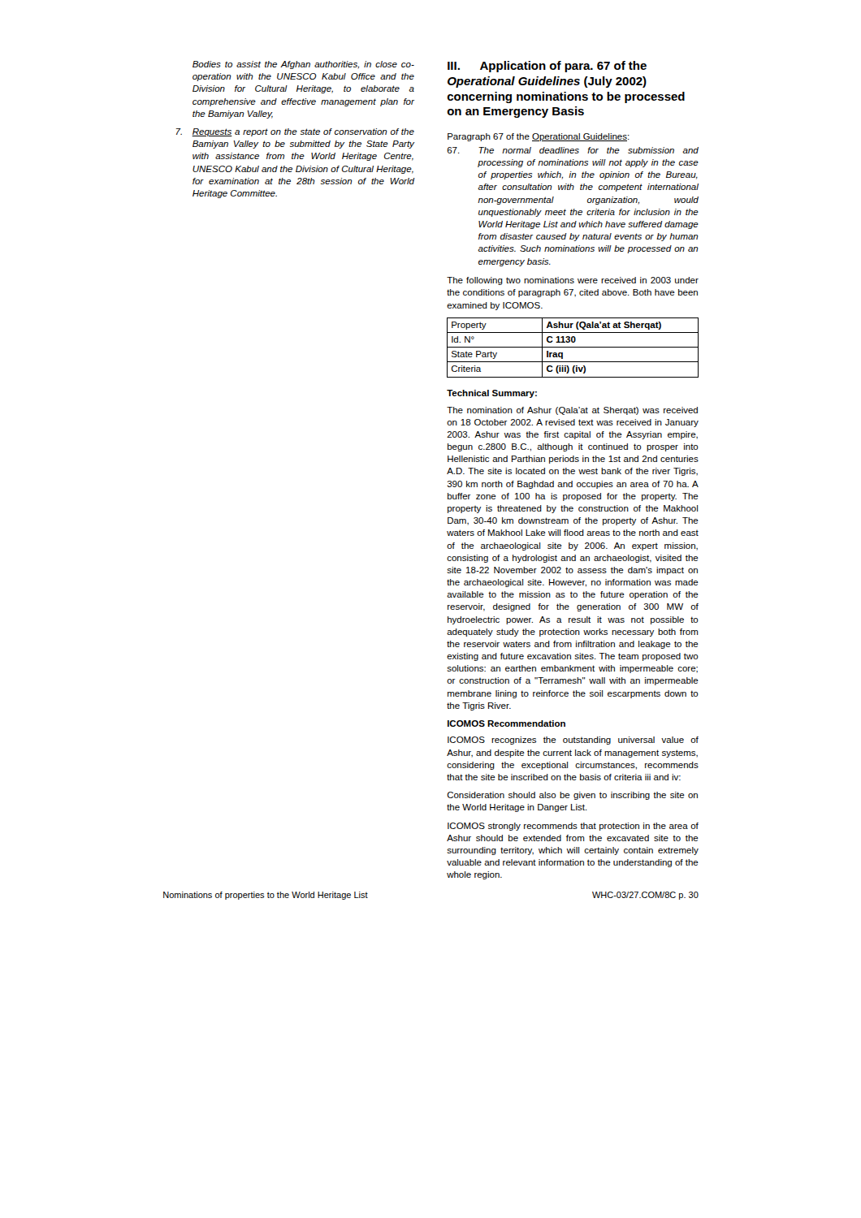Bodies to assist the Afghan authorities, in close co-operation with the UNESCO Kabul Office and the Division for Cultural Heritage, to elaborate a comprehensive and effective management plan for the Bamiyan Valley,
7.
Requests a report on the state of conservation of the Bamiyan Valley to be submitted by the State Party with assistance from the World Heritage Centre, UNESCO Kabul and the Division of Cultural Heritage, for examination at the 28th session of the World Heritage Committee.
III. Application of para. 67 of the Operational Guidelines (July 2002) concerning nominations to be processed on an Emergency Basis
Paragraph 67 of the Operational Guidelines:
67.
The normal deadlines for the submission and processing of nominations will not apply in the case of properties which, in the opinion of the Bureau, after consultation with the competent international non-governmental organization, would unquestionably meet the criteria for inclusion in the World Heritage List and which have suffered damage from disaster caused by natural events or by human activities. Such nominations will be processed on an emergency basis.
The following two nominations were received in 2003 under the conditions of paragraph 67, cited above. Both have been examined by ICOMOS.
| Property | Ashur (Qala’at at Sherqat) |
| Id. N° | C 1130 |
| State Party | Iraq |
| Criteria | C (iii) (iv) |
Technical Summary:
The nomination of Ashur (Qala’at at Sherqat) was received on 18 October 2002. A revised text was received in January 2003. Ashur was the first capital of the Assyrian empire, begun c.2800 B.C., although it continued to prosper into Hellenistic and Parthian periods in the 1st and 2nd centuries A.D. The site is located on the west bank of the river Tigris, 390 km north of Baghdad and occupies an area of 70 ha. A buffer zone of 100 ha is proposed for the property. The property is threatened by the construction of the Makhool Dam, 30-40 km downstream of the property of Ashur. The waters of Makhool Lake will flood areas to the north and east of the archaeological site by 2006. An expert mission, consisting of a hydrologist and an archaeologist, visited the site 18-22 November 2002 to assess the dam's impact on the archaeological site. However, no information was made available to the mission as to the future operation of the reservoir, designed for the generation of 300 MW of hydroelectric power. As a result it was not possible to adequately study the protection works necessary both from the reservoir waters and from infiltration and leakage to the existing and future excavation sites. The team proposed two solutions: an earthen embankment with impermeable core; or construction of a "Terramesh" wall with an impermeable membrane lining to reinforce the soil escarpments down to the Tigris River.
ICOMOS Recommendation
ICOMOS recognizes the outstanding universal value of Ashur, and despite the current lack of management systems, considering the exceptional circumstances, recommends that the site be inscribed on the basis of criteria iii and iv:
Consideration should also be given to inscribing the site on the World Heritage in Danger List.
ICOMOS strongly recommends that protection in the area of Ashur should be extended from the excavated site to the surrounding territory, which will certainly contain extremely valuable and relevant information to the understanding of the whole region.
Nominations of properties to the World Heritage List
WHC-03/27.COM/8C p. 30